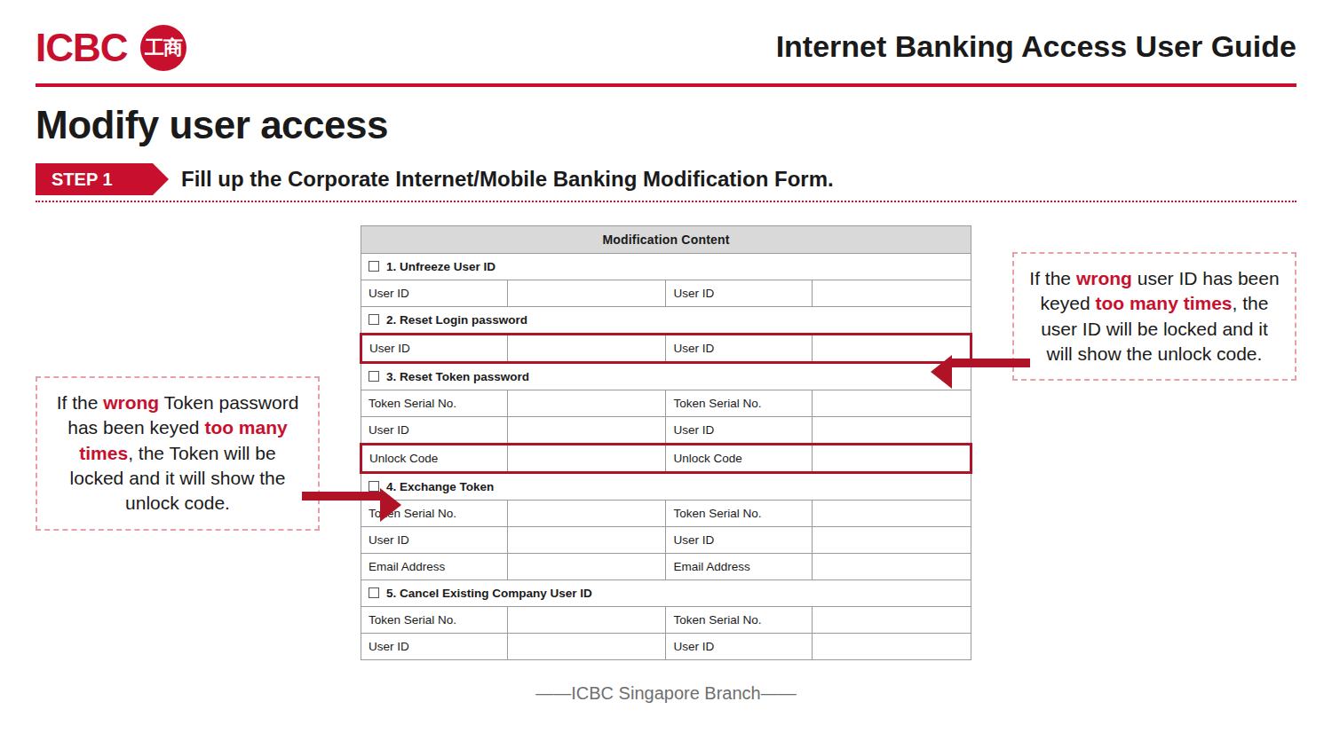ICBC 工商
Internet Banking Access User Guide
Modify user access
STEP 1
Fill up the Corporate Internet/Mobile Banking Modification Form.
If the wrong Token password has been keyed too many times, the Token will be locked and it will show the unlock code.
| Modification Content |
| --- |
| 1. Unfreeze User ID |
| User ID | | User ID | |
| 2. Reset Login password |
| User ID | | User ID | |
| 3. Reset Token password |
| Token Serial No. | | Token Serial No. | |
| User ID | | User ID | |
| Unlock Code | | Unlock Code | |
| 4. Exchange Token |
| Token Serial No. | | Token Serial No. | |
| User ID | | User ID | |
| Email Address | | Email Address | |
| 5. Cancel Existing Company User ID |
| Token Serial No. | | Token Serial No. | |
| User ID | | User ID | |
If the wrong user ID has been keyed too many times, the user ID will be locked and it will show the unlock code.
——ICBC Singapore Branch——